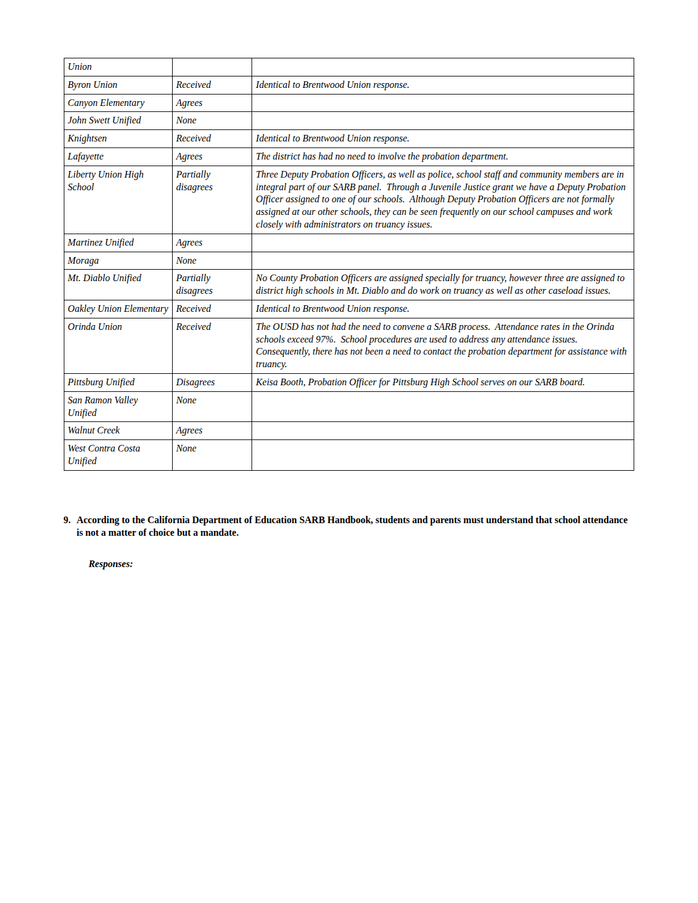| Union | | |
| Byron Union | Received | Identical to Brentwood Union response. |
| Canyon Elementary | Agrees | |
| John Swett Unified | None | |
| Knightsen | Received | Identical to Brentwood Union response. |
| Lafayette | Agrees | The district has had no need to involve the probation department. |
| Liberty Union High School | Partially disagrees | Three Deputy Probation Officers, as well as police, school staff and community members are in integral part of our SARB panel. Through a Juvenile Justice grant we have a Deputy Probation Officer assigned to one of our schools. Although Deputy Probation Officers are not formally assigned at our other schools, they can be seen frequently on our school campuses and work closely with administrators on truancy issues. |
| Martinez Unified | Agrees | |
| Moraga | None | |
| Mt. Diablo Unified | Partially disagrees | No County Probation Officers are assigned specially for truancy, however three are assigned to district high schools in Mt. Diablo and do work on truancy as well as other caseload issues. |
| Oakley Union Elementary | Received | Identical to Brentwood Union response. |
| Orinda Union | Received | The OUSD has not had the need to convene a SARB process. Attendance rates in the Orinda schools exceed 97%. School procedures are used to address any attendance issues. Consequently, there has not been a need to contact the probation department for assistance with truancy. |
| Pittsburg Unified | Disagrees | Keisa Booth, Probation Officer for Pittsburg High School serves on our SARB board. |
| San Ramon Valley Unified | None | |
| Walnut Creek | Agrees | |
| West Contra Costa Unified | None | |
9. According to the California Department of Education SARB Handbook, students and parents must understand that school attendance is not a matter of choice but a mandate.
Responses: